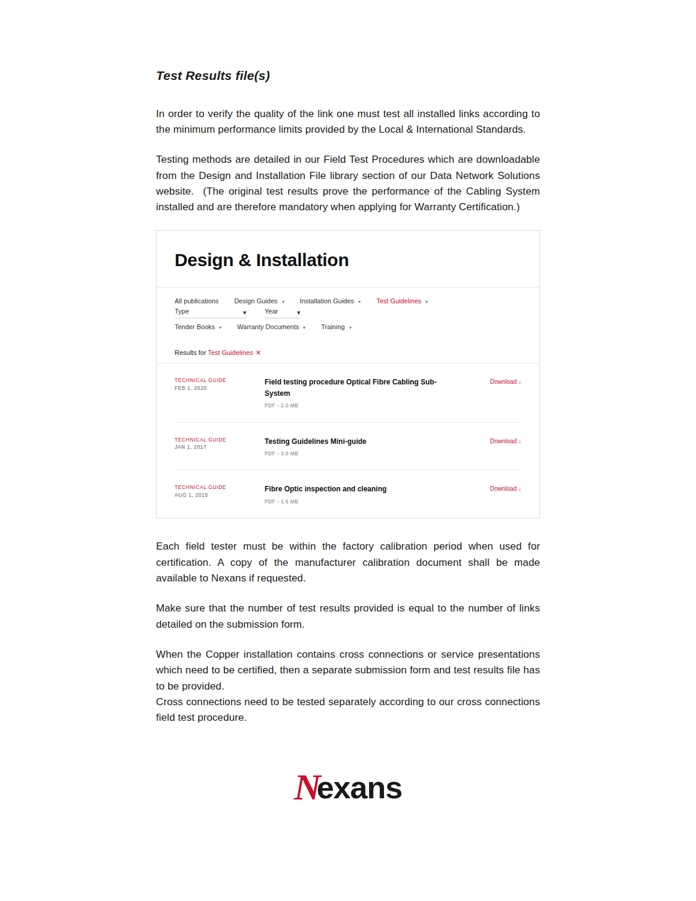Test Results file(s)
In order to verify the quality of the link one must test all installed links according to the minimum performance limits provided by the Local & International Standards.
Testing methods are detailed in our Field Test Procedures which are downloadable from the Design and Installation File library section of our Data Network Solutions website. (The original test results prove the performance of the Cabling System installed and are therefore mandatory when applying for Warranty Certification.)
Design & Installation
All publications Design Guides ▾ Installation Guides ▾ Test Guidelines ▾ Type ▾ Year ▾
Tender Books ▾ Warranty Documents ▾ Training ▾
Results for Test Guidelines✕
TECHNICAL GUIDE
FEB 1, 2020
Field testing procedure Optical Fibre Cabling Sub-System
PDF - 2.0 MB
Download ↓
TECHNICAL GUIDE
JAN 1, 2017
Testing Guidelines Mini-guide
PDF - 3.0 MB
Download ↓
TECHNICAL GUIDE
AUG 1, 2015
Fibre Optic inspection and cleaning
PDF - 1.6 MB
Download ↓
Each field tester must be within the factory calibration period when used for certification. A copy of the manufacturer calibration document shall be made available to Nexans if requested.
Make sure that the number of test results provided is equal to the number of links detailed on the submission form.
When the Copper installation contains cross connections or service presentations which need to be certified, then a separate submission form and test results file has to be provided.
Cross connections need to be tested separately according to our cross connections field test procedure.
Nexans